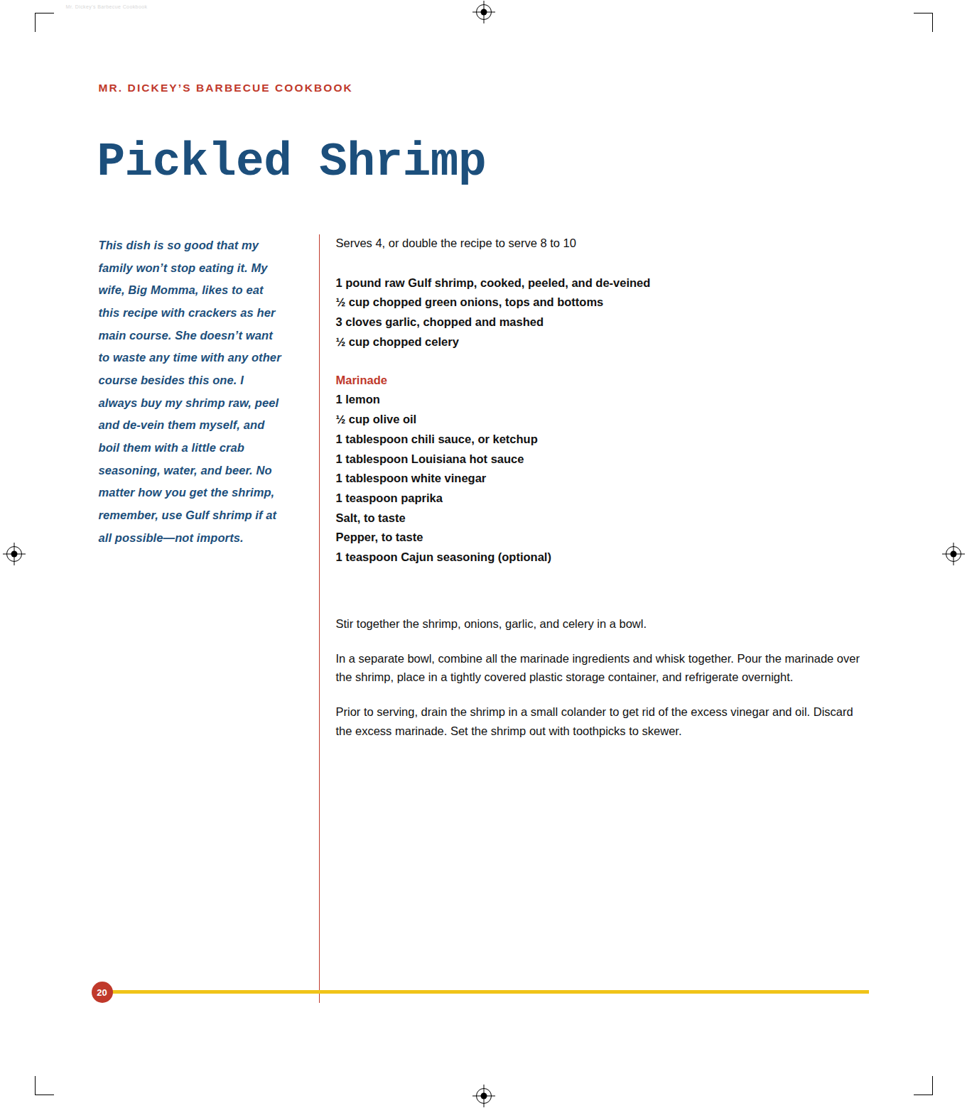Mr. Dickey's Barbecue Cookbook
Mr. Dickey’s Barbecue Cookbook
Pickled Shrimp
This dish is so good that my family won’t stop eating it. My wife, Big Momma, likes to eat this recipe with crackers as her main course. She doesn’t want to waste any time with any other course besides this one. I always buy my shrimp raw, peel and de-vein them myself, and boil them with a little crab seasoning, water, and beer. No matter how you get the shrimp, remember, use Gulf shrimp if at all possible—not imports.
Serves 4, or double the recipe to serve 8 to 10
1 pound raw Gulf shrimp, cooked, peeled, and de-veined
½ cup chopped green onions, tops and bottoms
3 cloves garlic, chopped and mashed
½ cup chopped celery
Marinade
1 lemon
½ cup olive oil
1 tablespoon chili sauce, or ketchup
1 tablespoon Louisiana hot sauce
1 tablespoon white vinegar
1 teaspoon paprika
Salt, to taste
Pepper, to taste
1 teaspoon Cajun seasoning (optional)
Stir together the shrimp, onions, garlic, and celery in a bowl.
In a separate bowl, combine all the marinade ingredients and whisk together. Pour the marinade over the shrimp, place in a tightly covered plastic storage container, and refrigerate overnight.
Prior to serving, drain the shrimp in a small colander to get rid of the excess vinegar and oil. Discard the excess marinade. Set the shrimp out with toothpicks to skewer.
20